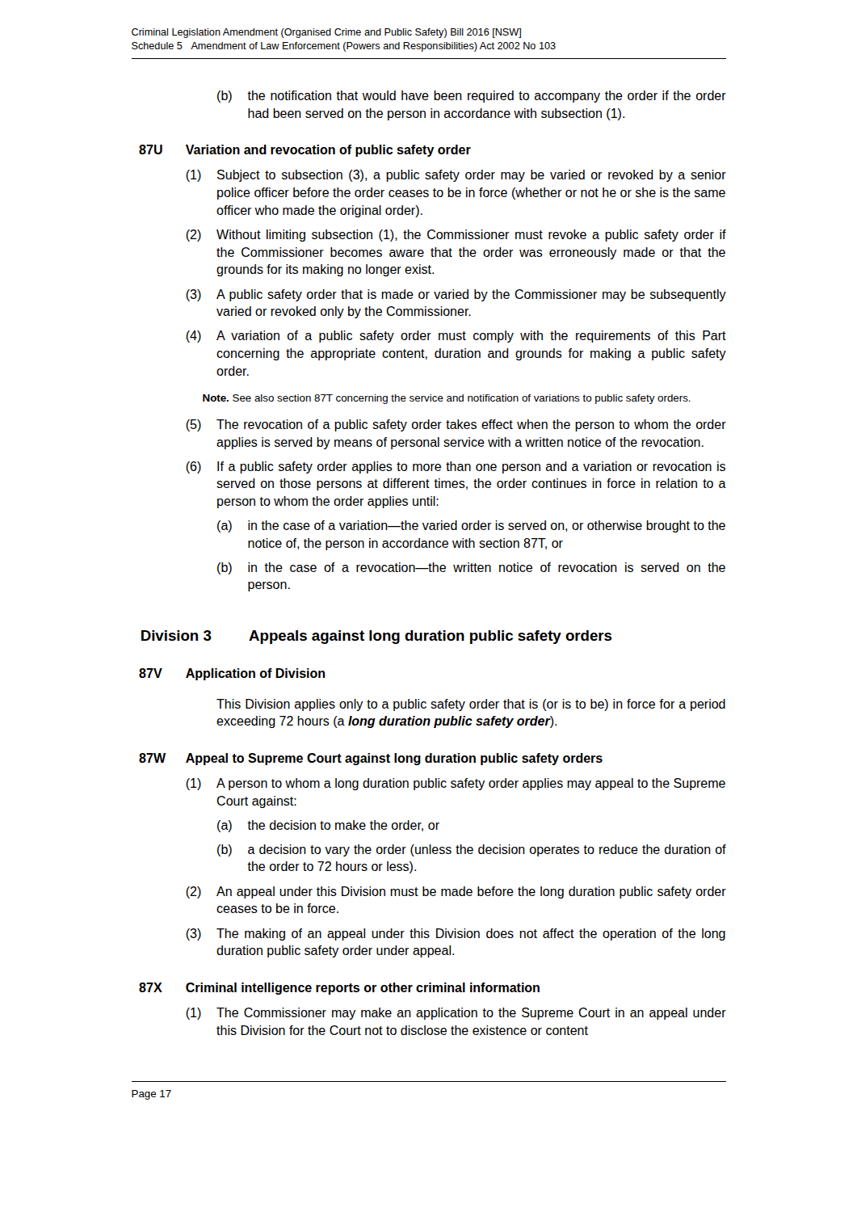Criminal Legislation Amendment (Organised Crime and Public Safety) Bill 2016 [NSW]
Schedule 5 Amendment of Law Enforcement (Powers and Responsibilities) Act 2002 No 103
(b) the notification that would have been required to accompany the order if the order had been served on the person in accordance with subsection (1).
87U Variation and revocation of public safety order
(1) Subject to subsection (3), a public safety order may be varied or revoked by a senior police officer before the order ceases to be in force (whether or not he or she is the same officer who made the original order).
(2) Without limiting subsection (1), the Commissioner must revoke a public safety order if the Commissioner becomes aware that the order was erroneously made or that the grounds for its making no longer exist.
(3) A public safety order that is made or varied by the Commissioner may be subsequently varied or revoked only by the Commissioner.
(4) A variation of a public safety order must comply with the requirements of this Part concerning the appropriate content, duration and grounds for making a public safety order.
Note. See also section 87T concerning the service and notification of variations to public safety orders.
(5) The revocation of a public safety order takes effect when the person to whom the order applies is served by means of personal service with a written notice of the revocation.
(6) If a public safety order applies to more than one person and a variation or revocation is served on those persons at different times, the order continues in force in relation to a person to whom the order applies until:
(a) in the case of a variation—the varied order is served on, or otherwise brought to the notice of, the person in accordance with section 87T, or
(b) in the case of a revocation—the written notice of revocation is served on the person.
Division 3 Appeals against long duration public safety orders
87V Application of Division
This Division applies only to a public safety order that is (or is to be) in force for a period exceeding 72 hours (a long duration public safety order).
87W Appeal to Supreme Court against long duration public safety orders
(1) A person to whom a long duration public safety order applies may appeal to the Supreme Court against:
(a) the decision to make the order, or
(b) a decision to vary the order (unless the decision operates to reduce the duration of the order to 72 hours or less).
(2) An appeal under this Division must be made before the long duration public safety order ceases to be in force.
(3) The making of an appeal under this Division does not affect the operation of the long duration public safety order under appeal.
87X Criminal intelligence reports or other criminal information
(1) The Commissioner may make an application to the Supreme Court in an appeal under this Division for the Court not to disclose the existence or content
Page 17